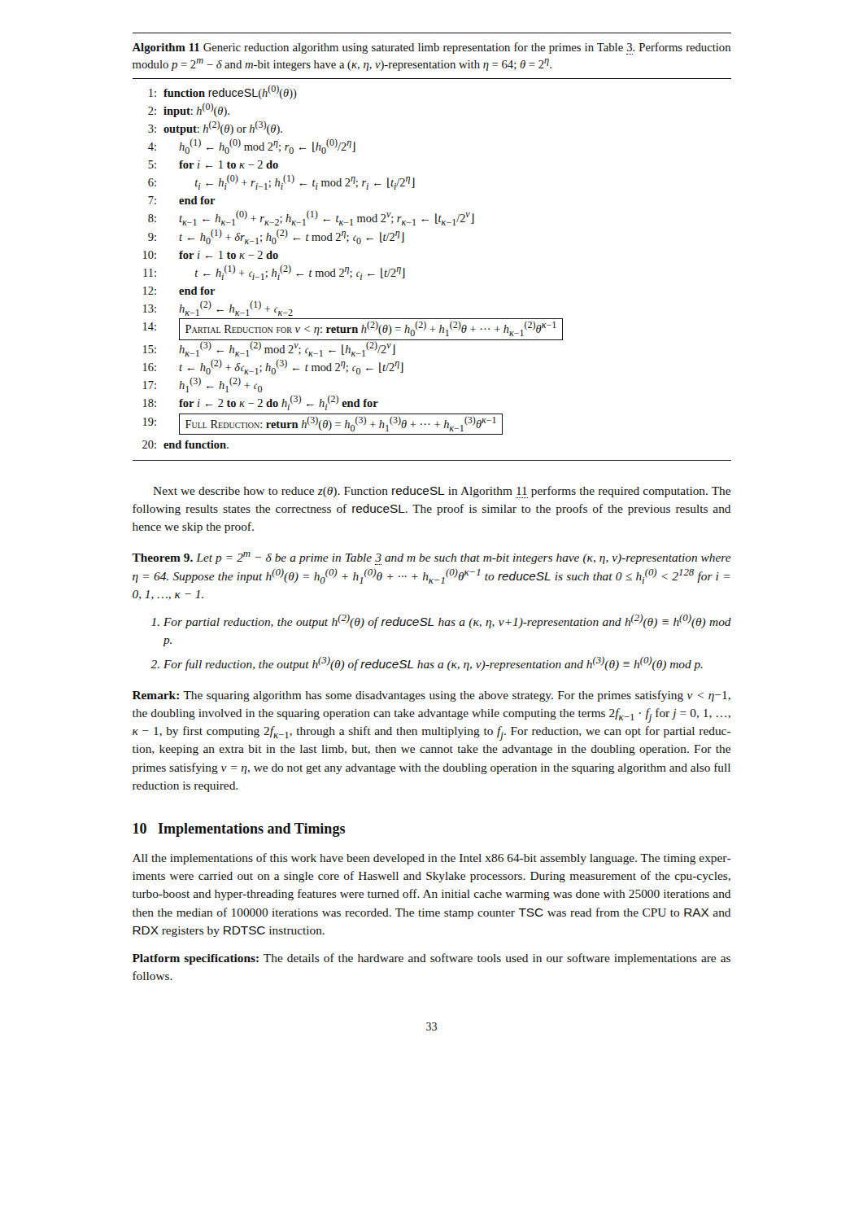Algorithm 11 Generic reduction algorithm using saturated limb representation for the primes in Table 3. Performs reduction modulo p = 2m − δ and m-bit integers have a (κ, η, ν)-representation with η = 64; θ = 2η.
function reduceSL(h(0)(θ))
input: h(0)(θ).
output: h(2)(θ) or h(3)(θ).
h0(1) ← h0(0) mod 2η; r0 ← ⌊h0(0)/2η⌋
for i ← 1 to κ − 2 do
ti ← hi(0) + ri−1; hi(1) ← ti mod 2η; ri ← ⌊ti/2η⌋
end for
tκ−1 ← hκ−1(0) + rκ−2; hκ−1(1) ← tκ−1 mod 2ν; rκ−1 ← ⌊tκ−1/2ν⌋
t ← h0(1) + δrκ−1; h0(2) ← t mod 2η; 𝔠0 ← ⌊t/2η⌋
for i ← 1 to κ − 2 do
t ← hi(1) + 𝔠i−1; hi(2) ← t mod 2η; 𝔠i ← ⌊t/2η⌋
end for
hκ−1(2) ← hκ−1(1) + 𝔠κ−2
Partial Reduction for ν < η: return h(2)(θ) = h0(2) + h1(2)θ + ··· + hκ−1(2)θκ−1
hκ−1(3) ← hκ−1(2) mod 2ν; 𝔠κ−1 ← ⌊hκ−1(2)/2ν⌋
t ← h0(2) + δ𝔠κ−1; h0(3) ← t mod 2η; 𝔠0 ← ⌊t/2η⌋
h1(3) ← h1(2) + 𝔠0
for i ← 2 to κ − 2 do hi(3) ← hi(2) end for
Full Reduction: return h(3)(θ) = h0(3) + h1(3)θ + ··· + hκ−1(3)θκ−1
end function.
Next we describe how to reduce z(θ). Function reduceSL in Algorithm 11 performs the required computation. The following results states the correctness of reduceSL. The proof is similar to the proofs of the previous results and hence we skip the proof.
Theorem 9. Let p = 2m − δ be a prime in Table 3 and m be such that m-bit integers have (κ, η, ν)-representation where η = 64. Suppose the input h(0)(θ) = h0(0) + h1(0)θ + ··· + hκ−1(0)θκ−1 to reduceSL is such that 0 ≤ hi(0) < 2128 for i = 0, 1, …, κ − 1.
For partial reduction, the output h(2)(θ) of reduceSL has a (κ, η, ν+1)-representation and h(2)(θ) ≡ h(0)(θ) mod p.
For full reduction, the output h(3)(θ) of reduceSL has a (κ, η, ν)-representation and h(3)(θ) ≡ h(0)(θ) mod p.
Remark: The squaring algorithm has some disadvantages using the above strategy. For the primes satisfying ν < η−1, the doubling involved in the squaring operation can take advantage while computing the terms 2fκ−1 · fj for j = 0, 1, …, κ − 1, by first computing 2fκ−1, through a shift and then multiplying to fj. For reduction, we can opt for partial reduction, keeping an extra bit in the last limb, but, then we cannot take the advantage in the doubling operation. For the primes satisfying ν = η, we do not get any advantage with the doubling operation in the squaring algorithm and also full reduction is required.
10 Implementations and Timings
All the implementations of this work have been developed in the Intel x86 64-bit assembly language. The timing experiments were carried out on a single core of Haswell and Skylake processors. During measurement of the cpu-cycles, turbo-boost and hyper-threading features were turned off. An initial cache warming was done with 25000 iterations and then the median of 100000 iterations was recorded. The time stamp counter TSC was read from the CPU to RAX and RDX registers by RDTSC instruction.
Platform specifications: The details of the hardware and software tools used in our software implementations are as follows.
33